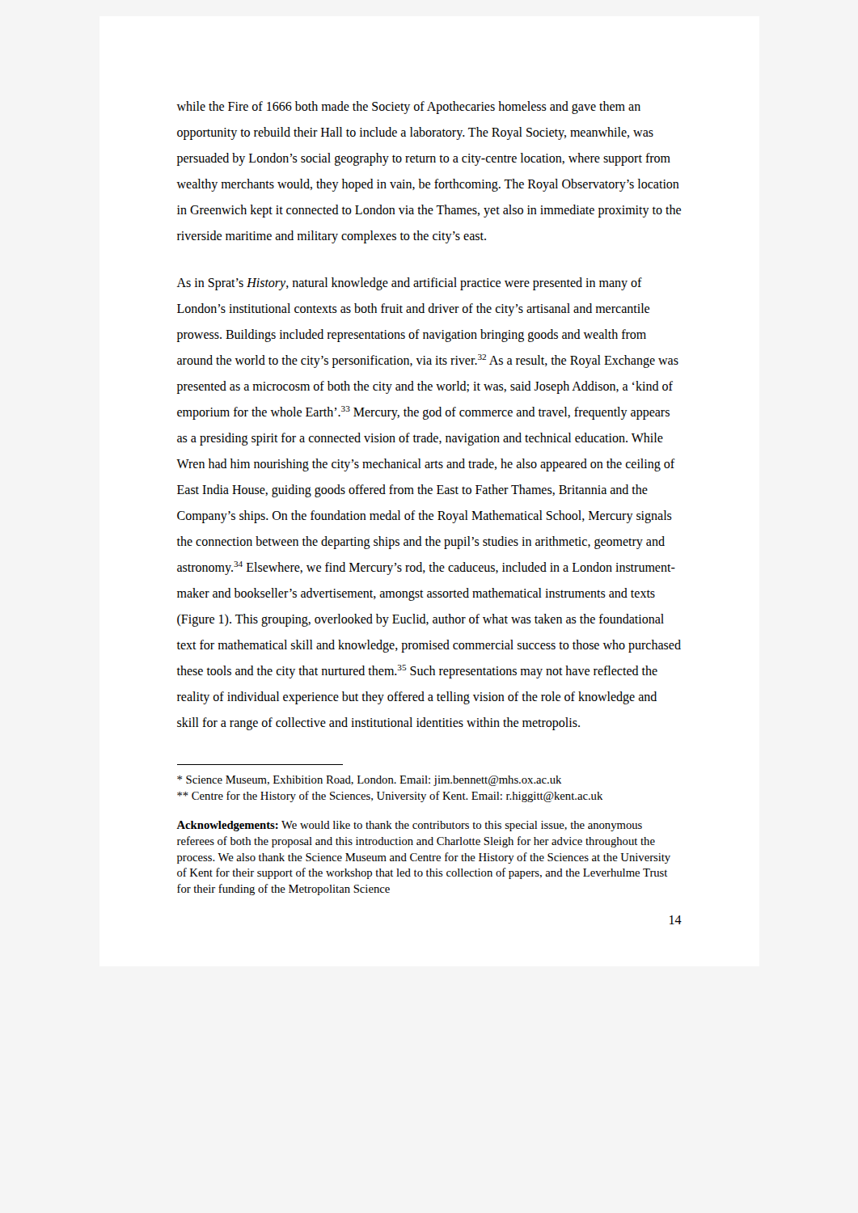while the Fire of 1666 both made the Society of Apothecaries homeless and gave them an opportunity to rebuild their Hall to include a laboratory. The Royal Society, meanwhile, was persuaded by London’s social geography to return to a city-centre location, where support from wealthy merchants would, they hoped in vain, be forthcoming. The Royal Observatory’s location in Greenwich kept it connected to London via the Thames, yet also in immediate proximity to the riverside maritime and military complexes to the city’s east.
As in Sprat’s History, natural knowledge and artificial practice were presented in many of London’s institutional contexts as both fruit and driver of the city’s artisanal and mercantile prowess. Buildings included representations of navigation bringing goods and wealth from around the world to the city’s personification, via its river.32 As a result, the Royal Exchange was presented as a microcosm of both the city and the world; it was, said Joseph Addison, a ‘kind of emporium for the whole Earth’.33 Mercury, the god of commerce and travel, frequently appears as a presiding spirit for a connected vision of trade, navigation and technical education. While Wren had him nourishing the city’s mechanical arts and trade, he also appeared on the ceiling of East India House, guiding goods offered from the East to Father Thames, Britannia and the Company’s ships. On the foundation medal of the Royal Mathematical School, Mercury signals the connection between the departing ships and the pupil’s studies in arithmetic, geometry and astronomy.34 Elsewhere, we find Mercury’s rod, the caduceus, included in a London instrument-maker and bookseller’s advertisement, amongst assorted mathematical instruments and texts (Figure 1). This grouping, overlooked by Euclid, author of what was taken as the foundational text for mathematical skill and knowledge, promised commercial success to those who purchased these tools and the city that nurtured them.35 Such representations may not have reflected the reality of individual experience but they offered a telling vision of the role of knowledge and skill for a range of collective and institutional identities within the metropolis.
* Science Museum, Exhibition Road, London. Email: jim.bennett@mhs.ox.ac.uk
** Centre for the History of the Sciences, University of Kent. Email: r.higgitt@kent.ac.uk
Acknowledgements: We would like to thank the contributors to this special issue, the anonymous referees of both the proposal and this introduction and Charlotte Sleigh for her advice throughout the process. We also thank the Science Museum and Centre for the History of the Sciences at the University of Kent for their support of the workshop that led to this collection of papers, and the Leverhulme Trust for their funding of the Metropolitan Science
14